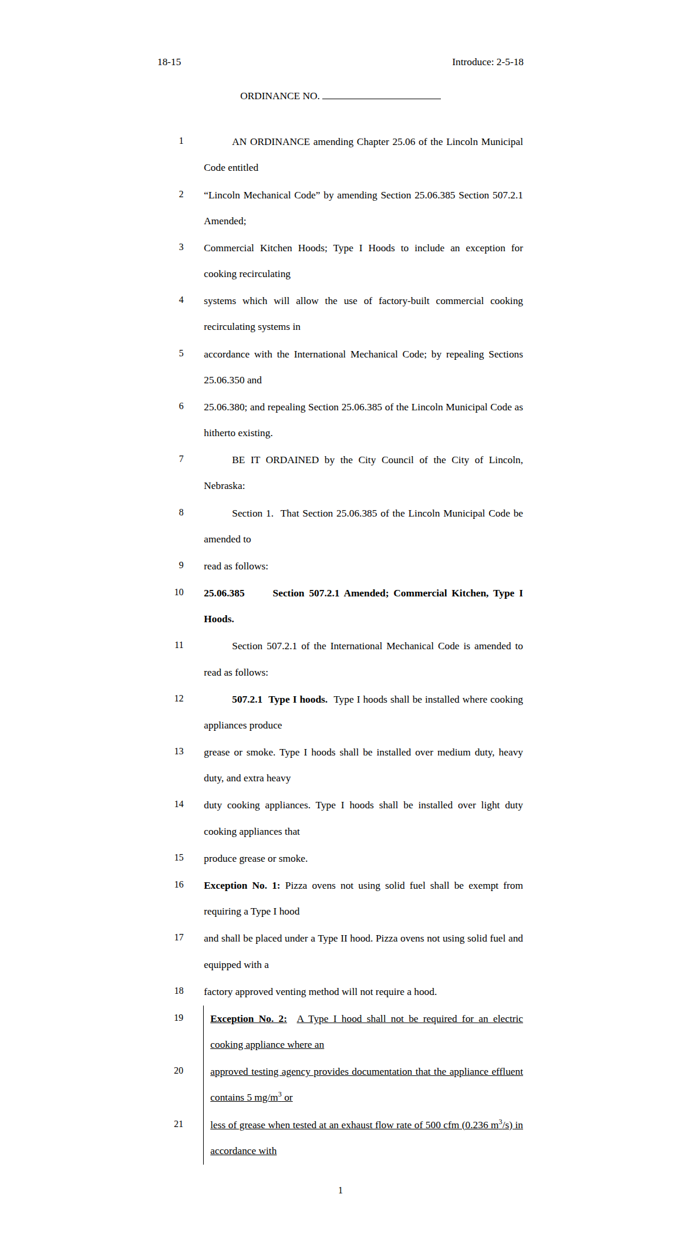18-15
Introduce: 2-5-18
ORDINANCE NO.
| 1 | AN ORDINANCE amending Chapter 25.06 of the Lincoln Municipal Code entitled |
| 2 | “Lincoln Mechanical Code” by amending Section 25.06.385 Section 507.2.1 Amended; |
| 3 | Commercial Kitchen Hoods; Type I Hoods to include an exception for cooking recirculating |
| 4 | systems which will allow the use of factory-built commercial cooking recirculating systems in |
| 5 | accordance with the International Mechanical Code; by repealing Sections 25.06.350 and |
| 6 | 25.06.380; and repealing Section 25.06.385 of the Lincoln Municipal Code as hitherto existing. |
| 7 | BE IT ORDAINED by the City Council of the City of Lincoln, Nebraska: |
| 8 | Section 1. That Section 25.06.385 of the Lincoln Municipal Code be amended to |
| 9 | read as follows: |
| 10 | 25.06.385 Section 507.2.1 Amended; Commercial Kitchen, Type I Hoods. |
| 11 | Section 507.2.1 of the International Mechanical Code is amended to read as follows: |
| 12 | 507.2.1 Type I hoods. Type I hoods shall be installed where cooking appliances produce |
| 13 | grease or smoke. Type I hoods shall be installed over medium duty, heavy duty, and extra heavy |
| 14 | duty cooking appliances. Type I hoods shall be installed over light duty cooking appliances that |
| 15 | produce grease or smoke. |
| 16 | Exception No. 1: Pizza ovens not using solid fuel shall be exempt from requiring a Type I hood |
| 17 | and shall be placed under a Type II hood. Pizza ovens not using solid fuel and equipped with a |
| 18 | factory approved venting method will not require a hood. |
| 19 | Exception No. 2: A Type I hood shall not be required for an electric cooking appliance where an |
| 20 | approved testing agency provides documentation that the appliance effluent contains 5 mg/m 3 or |
| 21 | less of grease when tested at an exhaust flow rate of 500 cfm (0.236 m 3 /s) in accordance with |
1